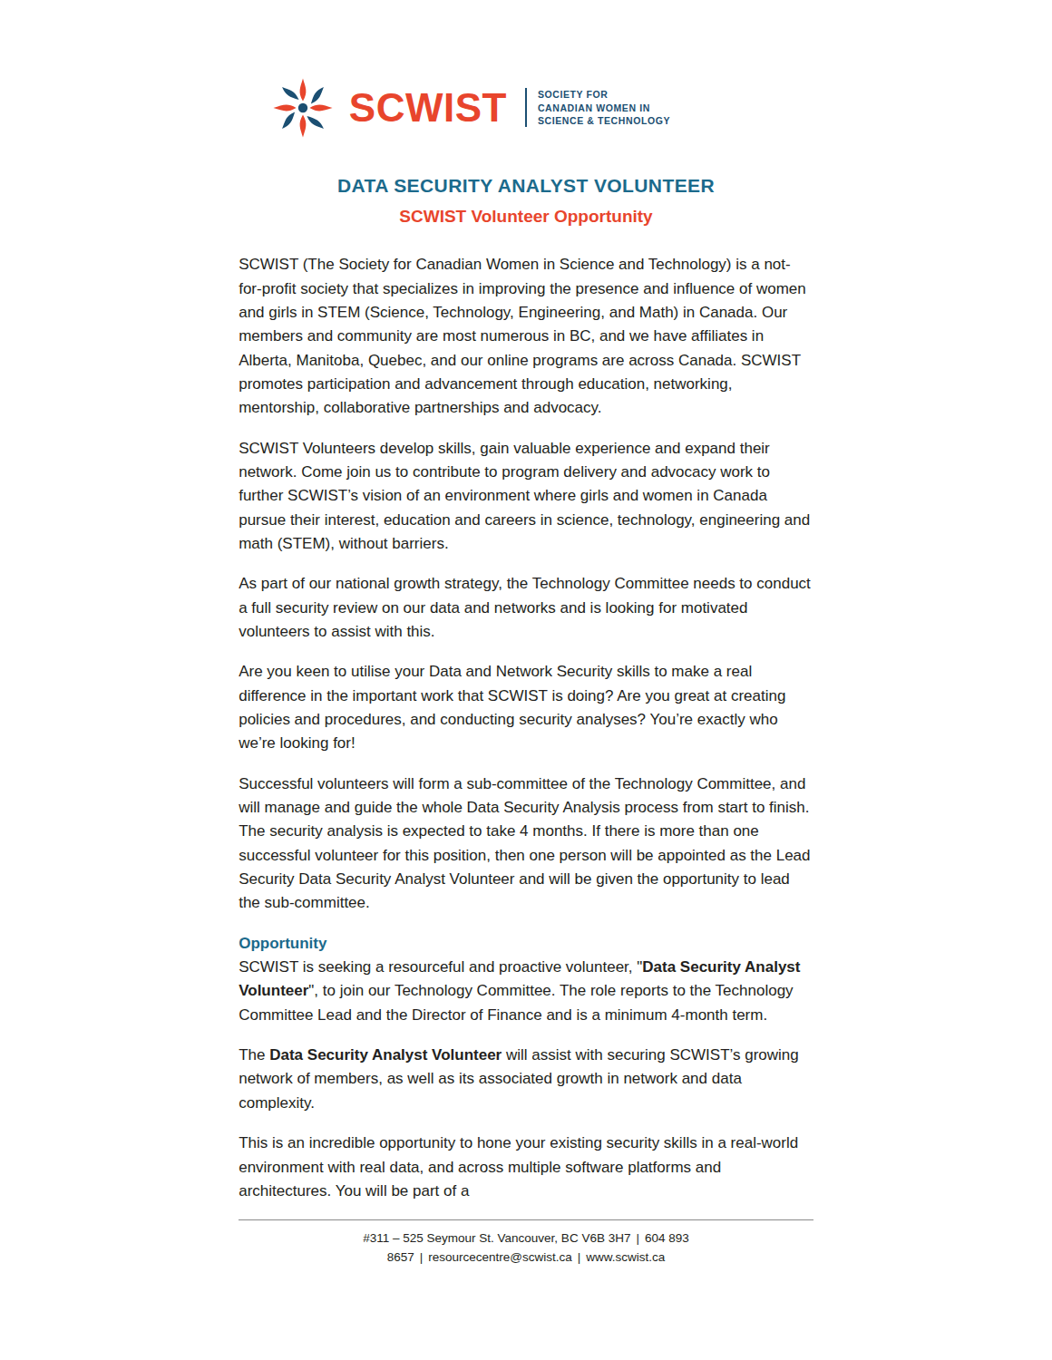SCWIST
Society for
Canadian Women in
Science & Technology
DATA SECURITY ANALYST VOLUNTEER
SCWIST Volunteer Opportunity
SCWIST (The Society for Canadian Women in Science and Technology) is a not-for-profit society that specializes in improving the presence and influence of women and girls in STEM (Science, Technology, Engineering, and Math) in Canada. Our members and community are most numerous in BC, and we have affiliates in Alberta, Manitoba, Quebec, and our online programs are across Canada. SCWIST promotes participation and advancement through education, networking, mentorship, collaborative partnerships and advocacy.
SCWIST Volunteers develop skills, gain valuable experience and expand their network. Come join us to contribute to program delivery and advocacy work to further SCWIST’s vision of an environment where girls and women in Canada pursue their interest, education and careers in science, technology, engineering and math (STEM), without barriers.
As part of our national growth strategy, the Technology Committee needs to conduct a full security review on our data and networks and is looking for motivated volunteers to assist with this.
Are you keen to utilise your Data and Network Security skills to make a real difference in the important work that SCWIST is doing? Are you great at creating policies and procedures, and conducting security analyses? You’re exactly who we’re looking for!
Successful volunteers will form a sub-committee of the Technology Committee, and will manage and guide the whole Data Security Analysis process from start to finish. The security analysis is expected to take 4 months. If there is more than one successful volunteer for this position, then one person will be appointed as the Lead Security Data Security Analyst Volunteer and will be given the opportunity to lead the sub-committee.
Opportunity
SCWIST is seeking a resourceful and proactive volunteer, "Data Security Analyst Volunteer", to join our Technology Committee. The role reports to the Technology Committee Lead and the Director of Finance and is a minimum 4-month term.
The Data Security Analyst Volunteer will assist with securing SCWIST’s growing network of members, as well as its associated growth in network and data complexity.
This is an incredible opportunity to hone your existing security skills in a real-world environment with real data, and across multiple software platforms and architectures. You will be part of a
#311 – 525 Seymour St. Vancouver, BC V6B 3H7|604 893 8657|resourcecentre@scwist.ca|www.scwist.ca